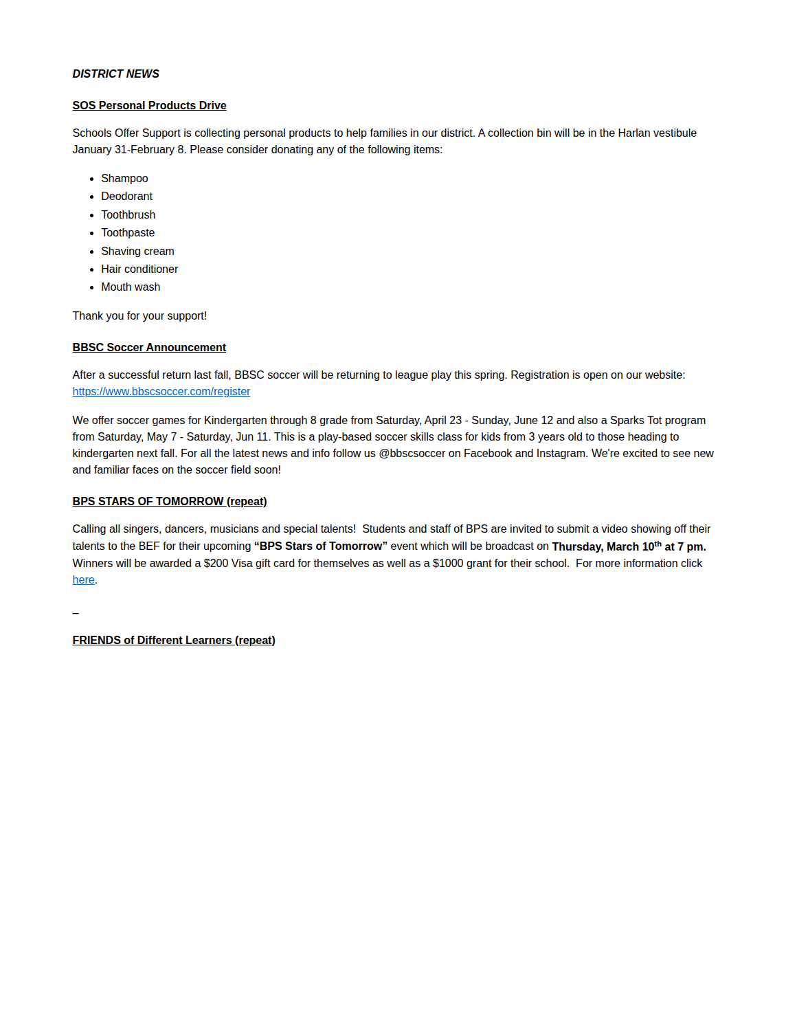DISTRICT NEWS
SOS Personal Products Drive
Schools Offer Support is collecting personal products to help families in our district. A collection bin will be in the Harlan vestibule January 31-February 8. Please consider donating any of the following items:
Shampoo
Deodorant
Toothbrush
Toothpaste
Shaving cream
Hair conditioner
Mouth wash
Thank you for your support!
BBSC Soccer Announcement
After a successful return last fall, BBSC soccer will be returning to league play this spring. Registration is open on our website: https://www.bbscsoccer.com/register
We offer soccer games for Kindergarten through 8 grade from Saturday, April 23 - Sunday, June 12 and also a Sparks Tot program from Saturday, May 7 - Saturday, Jun 11. This is a play-based soccer skills class for kids from 3 years old to those heading to kindergarten next fall. For all the latest news and info follow us @bbscsoccer on Facebook and Instagram. We're excited to see new and familiar faces on the soccer field soon!
BPS STARS OF TOMORROW (repeat)
Calling all singers, dancers, musicians and special talents! Students and staff of BPS are invited to submit a video showing off their talents to the BEF for their upcoming “BPS Stars of Tomorrow” event which will be broadcast on Thursday, March 10th at 7 pm. Winners will be awarded a $200 Visa gift card for themselves as well as a $1000 grant for their school. For more information click here.
_
FRIENDS of Different Learners (repeat)